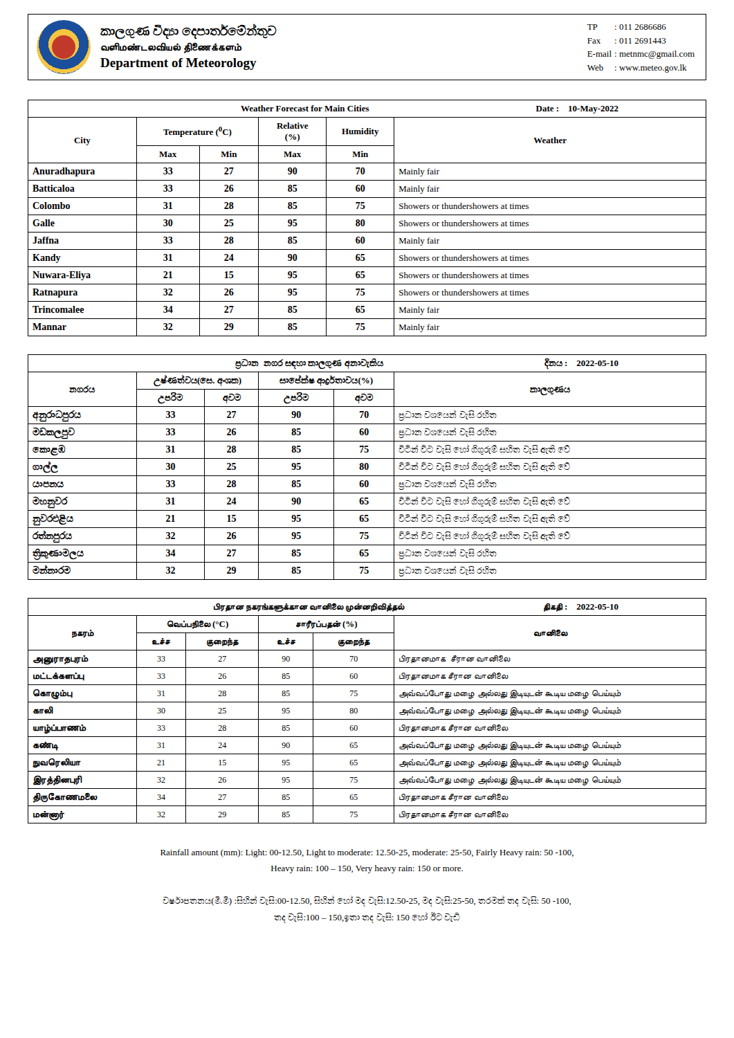කාලගුණ විද්‍යා දෙපාර්තමේන්තුව
வளிமண்டலவியல் திணைக்களம்
Department of Meteorology
| TP | : 011 2686686 |
| Fax | : 011 2691443 |
| E-mail | : metnmc@gmail.com |
| Web | : www.meteo.gov.lk |
| Weather Forecast for Main Cities Date : 10-May-2022 |
| City | Temperature ( 0 C) | Relative (%) | Humidity | Weather |
| Max | Min | Max | Min |
| Anuradhapura | 33 | 27 | 90 | 70 | Mainly fair |
| Batticaloa | 33 | 26 | 85 | 60 | Mainly fair |
| Colombo | 31 | 28 | 85 | 75 | Showers or thundershowers at times |
| Galle | 30 | 25 | 95 | 80 | Showers or thundershowers at times |
| Jaffna | 33 | 28 | 85 | 60 | Mainly fair |
| Kandy | 31 | 24 | 90 | 65 | Showers or thundershowers at times |
| Nuwara-Eliya | 21 | 15 | 95 | 65 | Showers or thundershowers at times |
| Ratnapura | 32 | 26 | 95 | 75 | Showers or thundershowers at times |
| Trincomalee | 34 | 27 | 85 | 65 | Mainly fair |
| Mannar | 32 | 29 | 85 | 75 | Mainly fair |
| ප්‍රධාන නගර සඳහා කාලගුණ අනාවැකිය දිනය : 2022-05-10 |
| නගරය | උෂ්ණත්වය(සෙ. අංශක) | සාපේක්ෂ ආර්ද්‍රතාවය(%) | කාලගුණය |
| උපරිම | අවම | උපරිම | අවම |
| අනුරාධපුරය | 33 | 27 | 90 | 70 | ප්‍රධාන වශයෙන් වැසි රහිත |
| මඩකලපුව | 33 | 26 | 85 | 60 | ප්‍රධාන වශයෙන් වැසි රහිත |
| කොළඹ | 31 | 28 | 85 | 75 | විටින් විට වැසි හෝ ගිගුරුම් සහිත වැසි ඇති වේ |
| ගාල්ල | 30 | 25 | 95 | 80 | විටින් විට වැසි හෝ ගිගුරුම් සහිත වැසි ඇති වේ |
| යාපනය | 33 | 28 | 85 | 60 | ප්‍රධාන වශයෙන් වැසි රහිත |
| මහනුවර | 31 | 24 | 90 | 65 | විටින් විට වැසි හෝ ගිගුරුම් සහිත වැසි ඇති වේ |
| නුවරඑළිය | 21 | 15 | 95 | 65 | විටින් විට වැසි හෝ ගිගුරුම් සහිත වැසි ඇති වේ |
| රත්නපුරය | 32 | 26 | 95 | 75 | විටින් විට වැසි හෝ ගිගුරුම් සහිත වැසි ඇති වේ |
| ත්‍රිකුණාමලය | 34 | 27 | 85 | 65 | ප්‍රධාන වශයෙන් වැසි රහිත |
| මන්නාරම | 32 | 29 | 85 | 75 | ප්‍රධාන වශයෙන් වැසි රහිත |
| பிரதான நகரங்களுக்கான வானிலை முன்னறிவித்தல் திகதி : 2022-05-10 |
| நகரம் | வெப்பநிலை (°C) | சாரீரப்பதன் (%) | வானிலை |
| உச்ச | குறைந்த | உச்ச | குறைந்த |
| அனுராதபுரம் | 33 | 27 | 90 | 70 | பிரதானமாக சீரான வானிலை |
| மட்டக்களப்பு | 33 | 26 | 85 | 60 | பிரதானமாக சீரான வானிலை |
| கொழும்பு | 31 | 28 | 85 | 75 | அவ்வப்போது மழை அல்லது இடியுடன் கூடிய மழை பெய்யும் |
| காலி | 30 | 25 | 95 | 80 | அவ்வப்போது மழை அல்லது இடியுடன் கூடிய மழை பெய்யும் |
| யாழ்ப்பாணம் | 33 | 28 | 85 | 60 | பிரதானமாக சீரான வானிலை |
| கண்டி | 31 | 24 | 90 | 65 | அவ்வப்போது மழை அல்லது இடியுடன் கூடிய மழை பெய்யும் |
| நுவரெலியா | 21 | 15 | 95 | 65 | அவ்வப்போது மழை அல்லது இடியுடன் கூடிய மழை பெய்யும் |
| இரத்தினபுரி | 32 | 26 | 95 | 75 | அவ்வப்போது மழை அல்லது இடியுடன் கூடிய மழை பெய்யும் |
| திருகோணமலை | 34 | 27 | 85 | 65 | பிரதானமாக சீரான வானிலை |
| மன்னார் | 32 | 29 | 85 | 75 | பிரதானமாக சீரான வானிலை |
Rainfall amount (mm): Light: 00-12.50, Light to moderate: 12.50-25, moderate: 25-50, Fairly Heavy rain: 50 -100,
Heavy rain: 100 – 150, Very heavy rain: 150 or more.
වර්ෂාපතනය(මි.මී) :සිහින් වැසි:00-12.50, සිහින් හෝ මද වැසි:12.50-25, මද වැසි:25-50, තරමක් තද වැසි: 50 -100,
තද වැසි:100 – 150,ඉතා තද වැසි: 150 හෝ ඊට වැඩි